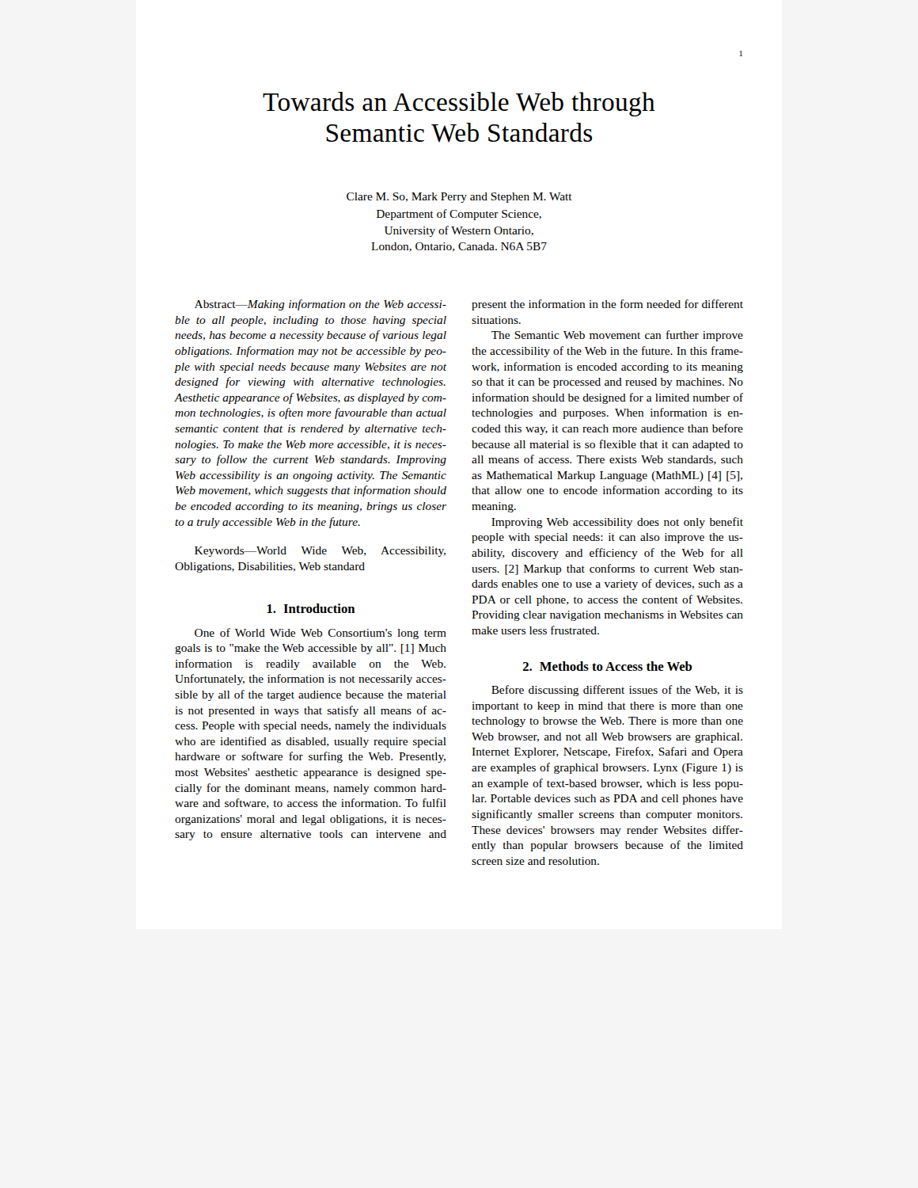1
Towards an Accessible Web through
Semantic Web Standards
Clare M. So, Mark Perry and Stephen M. Watt
Department of Computer Science,
University of Western Ontario,
London, Ontario, Canada. N6A 5B7
Abstract—Making information on the Web accessible to all people, including to those having special needs, has become a necessity because of various legal obligations. Information may not be accessible by people with special needs because many Websites are not designed for viewing with alternative technologies. Aesthetic appearance of Websites, as displayed by common technologies, is often more favourable than actual semantic content that is rendered by alternative technologies. To make the Web more accessible, it is necessary to follow the current Web standards. Improving Web accessibility is an ongoing activity. The Semantic Web movement, which suggests that information should be encoded according to its meaning, brings us closer to a truly accessible Web in the future.
Keywords—World Wide Web, Accessibility, Obligations, Disabilities, Web standard
1. Introduction
One of World Wide Web Consortium's long term goals is to "make the Web accessible by all". [1] Much information is readily available on the Web. Unfortunately, the information is not necessarily accessible by all of the target audience because the material is not presented in ways that satisfy all means of access. People with special needs, namely the individuals who are identified as disabled, usually require special hardware or software for surfing the Web. Presently, most Websites' aesthetic appearance is designed specially for the dominant means, namely common hardware and software, to access the information. To fulfil organizations' moral and legal obligations, it is necessary to ensure alternative tools can intervene and present the information in the form needed for different situations.
The Semantic Web movement can further improve the accessibility of the Web in the future. In this framework, information is encoded according to its meaning so that it can be processed and reused by machines. No information should be designed for a limited number of technologies and purposes. When information is encoded this way, it can reach more audience than before because all material is so flexible that it can adapted to all means of access. There exists Web standards, such as Mathematical Markup Language (MathML) [4] [5], that allow one to encode information according to its meaning.
Improving Web accessibility does not only benefit people with special needs: it can also improve the usability, discovery and efficiency of the Web for all users. [2] Markup that conforms to current Web standards enables one to use a variety of devices, such as a PDA or cell phone, to access the content of Websites. Providing clear navigation mechanisms in Websites can make users less frustrated.
2. Methods to Access the Web
Before discussing different issues of the Web, it is important to keep in mind that there is more than one technology to browse the Web. There is more than one Web browser, and not all Web browsers are graphical. Internet Explorer, Netscape, Firefox, Safari and Opera are examples of graphical browsers. Lynx (Figure 1) is an example of text-based browser, which is less popular. Portable devices such as PDA and cell phones have significantly smaller screens than computer monitors. These devices' browsers may render Websites differently than popular browsers because of the limited screen size and resolution.